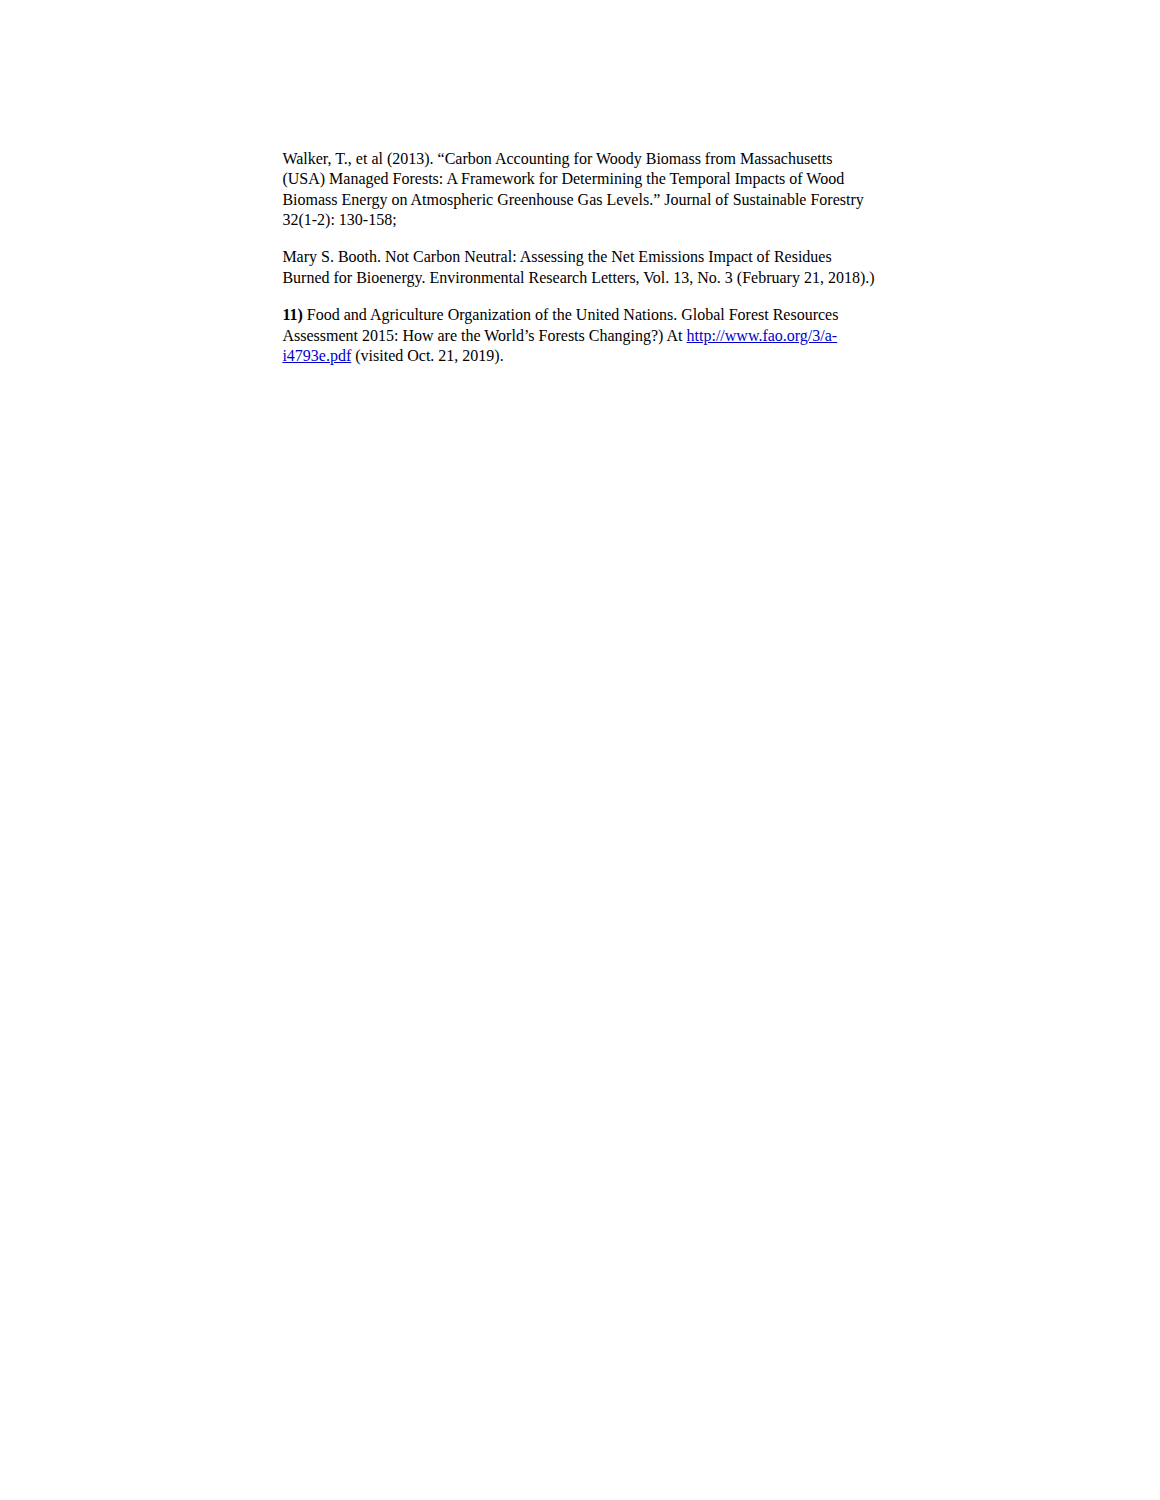Walker, T., et al (2013). “Carbon Accounting for Woody Biomass from Massachusetts (USA) Managed Forests: A Framework for Determining the Temporal Impacts of Wood Biomass Energy on Atmospheric Greenhouse Gas Levels.” Journal of Sustainable Forestry 32(1-2): 130-158;
Mary S. Booth. Not Carbon Neutral: Assessing the Net Emissions Impact of Residues Burned for Bioenergy. Environmental Research Letters, Vol. 13, No. 3 (February 21, 2018).)
11) Food and Agriculture Organization of the United Nations. Global Forest Resources Assessment 2015: How are the World’s Forests Changing?) At http://www.fao.org/3/a-i4793e.pdf (visited Oct. 21, 2019).